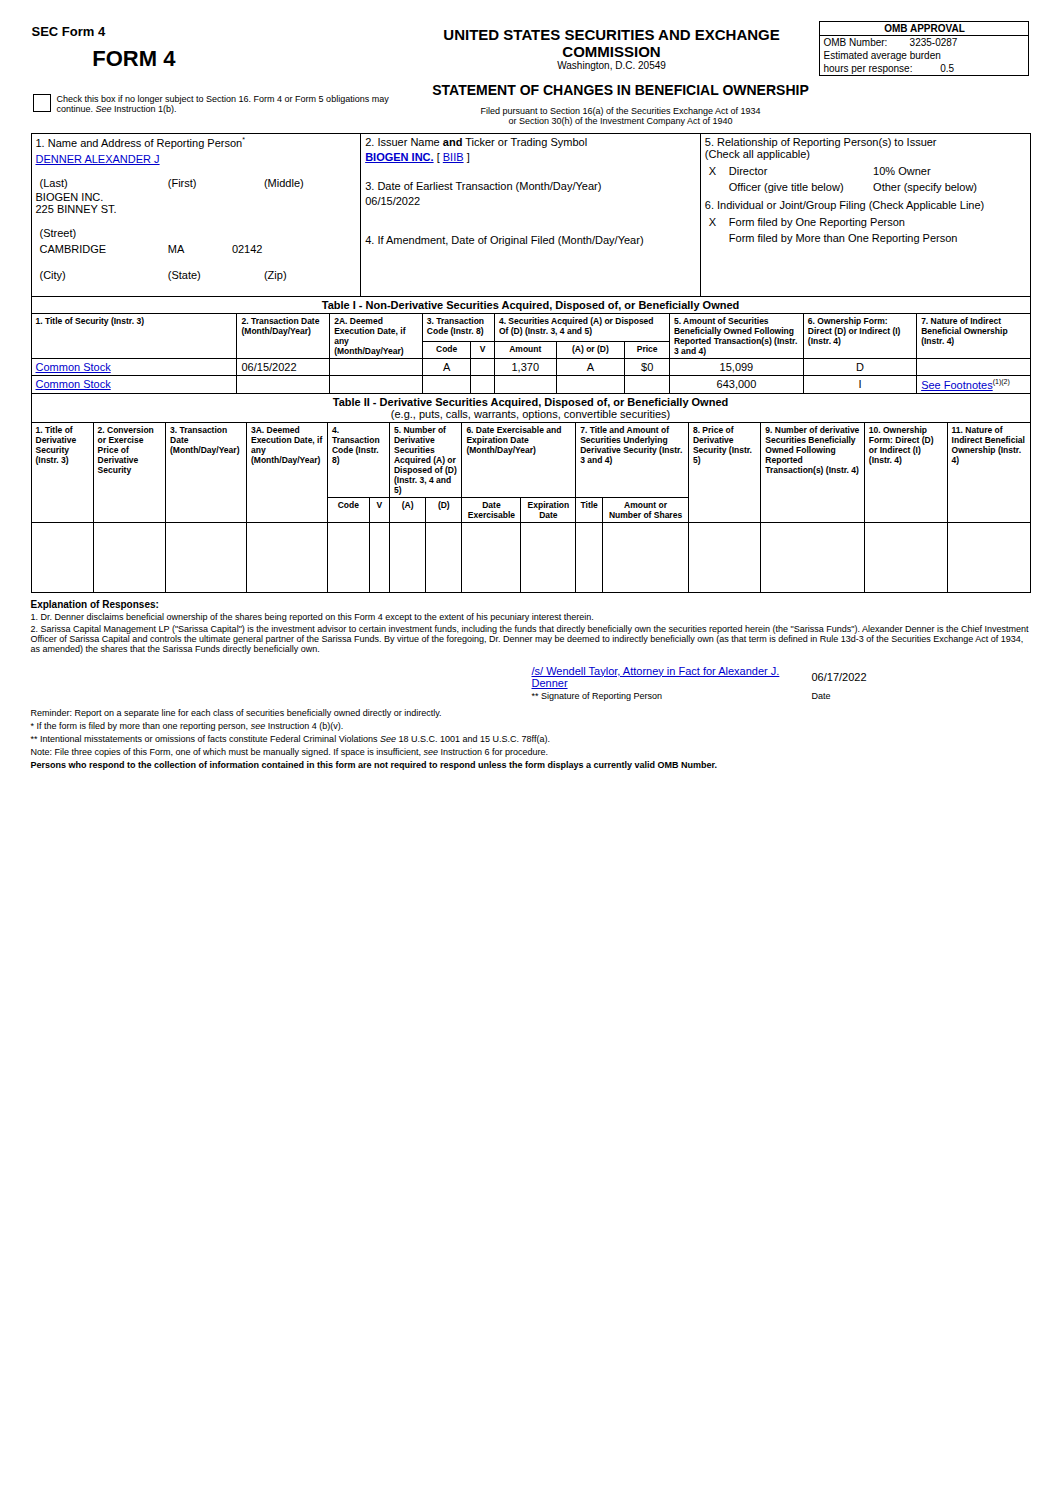| SEC Form 4 / FORM 4 / / | UNITED STATES SECURITIES AND EXCHANGE COMMISSION Washington, D.C. 20549 | / OMB APPROVAL / / OMB Number: 3235-0287 / / Estimated average burden / / hours per response: 0.5 / |
| / / Check this box if no longer subject to Section 16. Form 4 or Form 5 obligations may continue. See Instruction 1(b). / | STATEMENT OF CHANGES IN BENEFICIAL OWNERSHIP Filed pursuant to Section 16(a) of the Securities Exchange Act of 1934 or Section 30(h) of the Investment Company Act of 1940 | |
| 1. Name and Address of Reporting Person * DENNER ALEXANDER J / (Last) / (First) / (Middle) / BIOGEN INC. 225 BINNEY ST. / (Street) / / CAMBRIDGE / MA / 02142 / / (City) / (State) / (Zip) / | / 2. Issuer Name and Ticker or Trading Symbol BIOGEN INC. [ BIIB ] / / 3. Date of Earliest Transaction (Month/Day/Year) 06/15/2022 / / 4. If Amendment, Date of Original Filed (Month/Day/Year) / | / 5. Relationship of Reporting Person(s) to Issuer (Check all applicable) / X / Director / 10% Owner / / / Officer (give title below) / Other (specify below) / / / 6. Individual or Joint/Group Filing (Check Applicable Line) / X / Form filed by One Reporting Person / / / Form filed by More than One Reporting Person / / |
| Table I - Non-Derivative Securities Acquired, Disposed of, or Beneficially Owned |
| 1. Title of Security (Instr. 3) | 2. Transaction Date (Month/Day/Year) | 2A. Deemed Execution Date, if any (Month/Day/Year) | 3. Transaction Code (Instr. 8) | 4. Securities Acquired (A) or Disposed Of (D) (Instr. 3, 4 and 5) | 5. Amount of Securities Beneficially Owned Following Reported Transaction(s) (Instr. 3 and 4) | 6. Ownership Form: Direct (D) or Indirect (I) (Instr. 4) | 7. Nature of Indirect Beneficial Ownership (Instr. 4) |
| Code | V | Amount | (A) or (D) | Price |
| Common Stock | 06/15/2022 | | A | | 1,370 | A | $0 | 15,099 | D | |
| Common Stock | | | | | | | | 643,000 | I | See Footnotes (1)(2) |
| Table II - Derivative Securities Acquired, Disposed of, or Beneficially Owned (e.g., puts, calls, warrants, options, convertible securities) |
| 1. Title of Derivative Security (Instr. 3) | 2. Conversion or Exercise Price of Derivative Security | 3. Transaction Date (Month/Day/Year) | 3A. Deemed Execution Date, if any (Month/Day/Year) | 4. Transaction Code (Instr. 8) | 5. Number of Derivative Securities Acquired (A) or Disposed of (D) (Instr. 3, 4 and 5) | 6. Date Exercisable and Expiration Date (Month/Day/Year) | 7. Title and Amount of Securities Underlying Derivative Security (Instr. 3 and 4) | 8. Price of Derivative Security (Instr. 5) | 9. Number of derivative Securities Beneficially Owned Following Reported Transaction(s) (Instr. 4) | 10. Ownership Form: Direct (D) or Indirect (I) (Instr. 4) | 11. Nature of Indirect Beneficial Ownership (Instr. 4) |
| Code | V | (A) | (D) | Date Exercisable | Expiration Date | Title | Amount or Number of Shares |
Explanation of Responses:
1. Dr. Denner disclaims beneficial ownership of the shares being reported on this Form 4 except to the extent of his pecuniary interest therein.
2. Sarissa Capital Management LP ("Sarissa Capital") is the investment advisor to certain investment funds, including the funds that directly beneficially own the securities reported herein (the "Sarissa Funds"). Alexander Denner is the Chief Investment Officer of Sarissa Capital and controls the ultimate general partner of the Sarissa Funds. By virtue of the foregoing, Dr. Denner may be deemed to indirectly beneficially own (as that term is defined in Rule 13d-3 of the Securities Exchange Act of 1934, as amended) the shares that the Sarissa Funds directly beneficially own.
| | /s/ Wendell Taylor, Attorney in Fact for Alexander J. Denner | 06/17/2022 |
| | ** Signature of Reporting Person | Date |
Reminder: Report on a separate line for each class of securities beneficially owned directly or indirectly.
* If the form is filed by more than one reporting person, see Instruction 4 (b)(v).
** Intentional misstatements or omissions of facts constitute Federal Criminal Violations See 18 U.S.C. 1001 and 15 U.S.C. 78ff(a).
Note: File three copies of this Form, one of which must be manually signed. If space is insufficient, see Instruction 6 for procedure.
Persons who respond to the collection of information contained in this form are not required to respond unless the form displays a currently valid OMB Number.